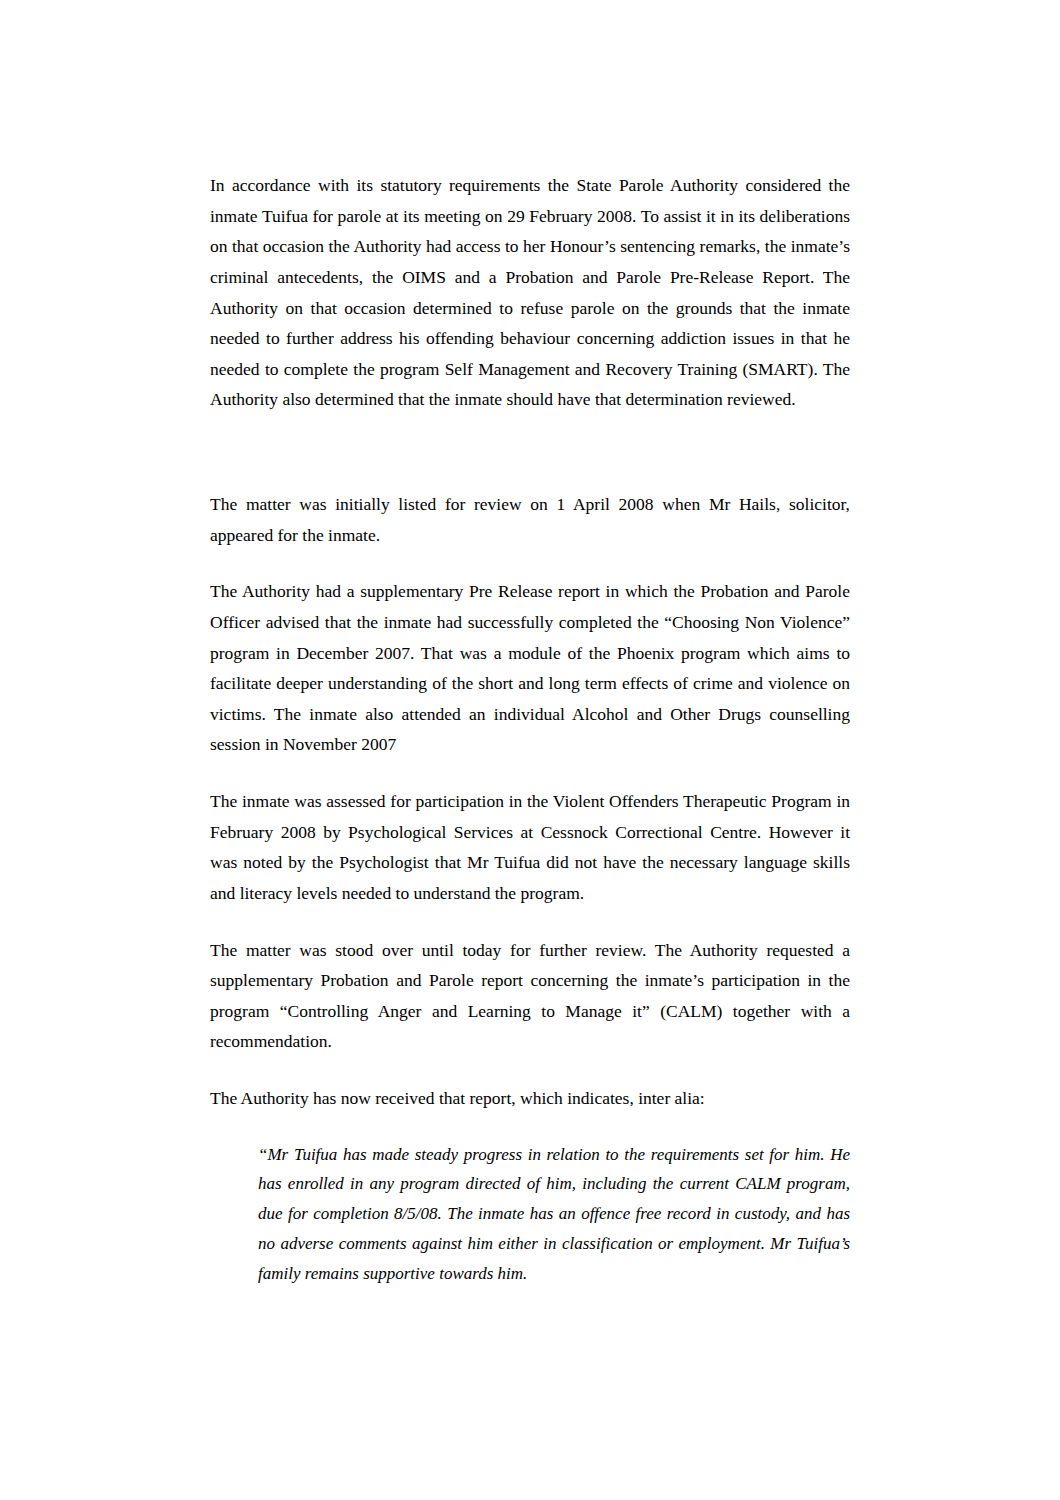In accordance with its statutory requirements the State Parole Authority considered the inmate Tuifua for parole at its meeting on 29 February 2008. To assist it in its deliberations on that occasion the Authority had access to her Honour’s sentencing remarks, the inmate’s criminal antecedents, the OIMS and a Probation and Parole Pre-Release Report. The Authority on that occasion determined to refuse parole on the grounds that the inmate needed to further address his offending behaviour concerning addiction issues in that he needed to complete the program Self Management and Recovery Training (SMART). The Authority also determined that the inmate should have that determination reviewed.
The matter was initially listed for review on 1 April 2008 when Mr Hails, solicitor, appeared for the inmate.
The Authority had a supplementary Pre Release report in which the Probation and Parole Officer advised that the inmate had successfully completed the “Choosing Non Violence” program in December 2007. That was a module of the Phoenix program which aims to facilitate deeper understanding of the short and long term effects of crime and violence on victims. The inmate also attended an individual Alcohol and Other Drugs counselling session in November 2007
The inmate was assessed for participation in the Violent Offenders Therapeutic Program in February 2008 by Psychological Services at Cessnock Correctional Centre. However it was noted by the Psychologist that Mr Tuifua did not have the necessary language skills and literacy levels needed to understand the program.
The matter was stood over until today for further review. The Authority requested a supplementary Probation and Parole report concerning the inmate’s participation in the program “Controlling Anger and Learning to Manage it” (CALM) together with a recommendation.
The Authority has now received that report, which indicates, inter alia:
“Mr Tuifua has made steady progress in relation to the requirements set for him. He has enrolled in any program directed of him, including the current CALM program, due for completion 8/5/08. The inmate has an offence free record in custody, and has no adverse comments against him either in classification or employment. Mr Tuifua’s family remains supportive towards him.